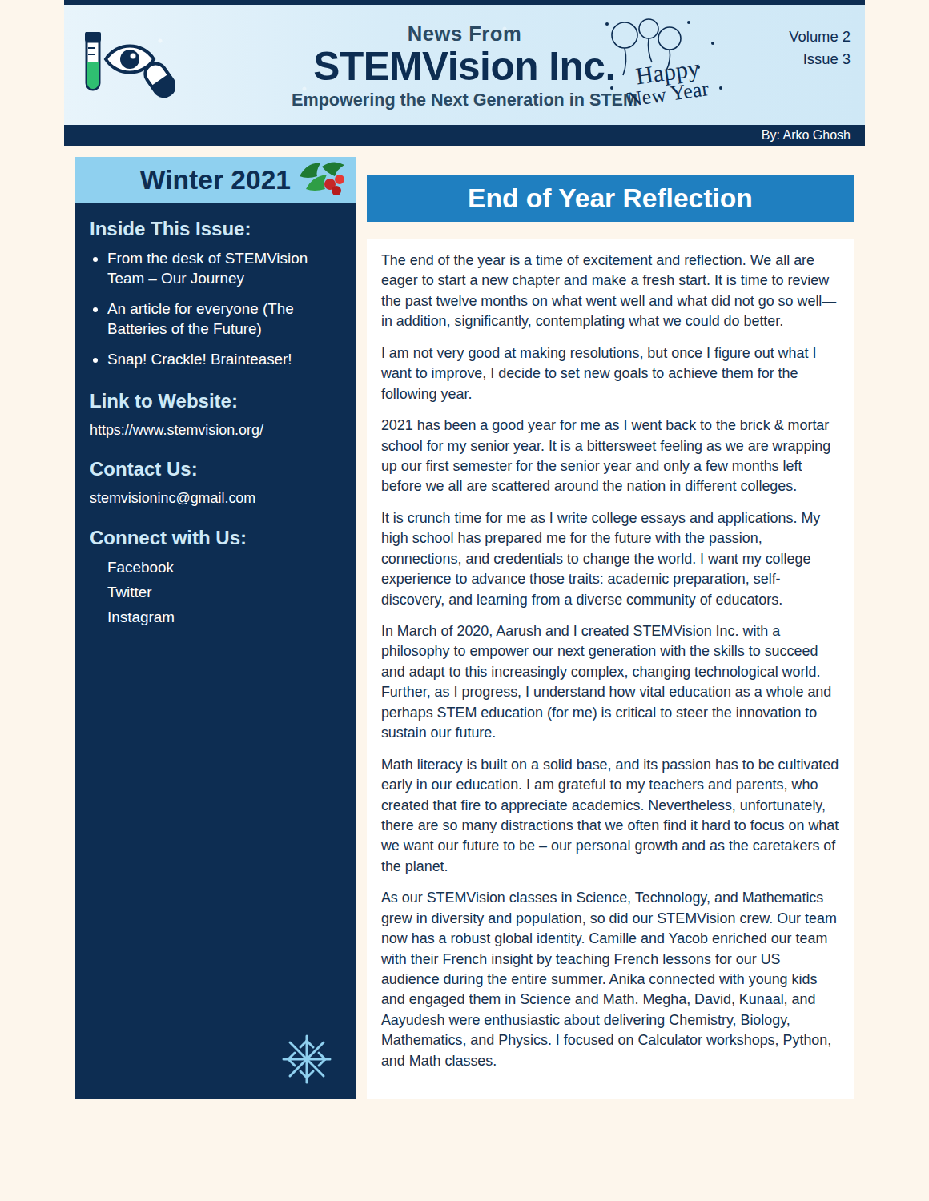News From
STEMVision Inc.
Empowering the Next Generation in STEM
Happy New Year
Volume 2
Issue 3
By: Arko Ghosh
Winter 2021
Inside This Issue:
From the desk of STEMVision Team – Our Journey
An article for everyone (The Batteries of the Future)
Snap! Crackle! Brainteaser!
Link to Website:
https://www.stemvision.org/
Contact Us:
stemvisioninc@gmail.com
Connect with Us:
Facebook
Twitter
Instagram
End of Year Reflection
The end of the year is a time of excitement and reflection. We all are eager to start a new chapter and make a fresh start. It is time to review the past twelve months on what went well and what did not go so well—in addition, significantly, contemplating what we could do better.
I am not very good at making resolutions, but once I figure out what I want to improve, I decide to set new goals to achieve them for the following year.
2021 has been a good year for me as I went back to the brick & mortar school for my senior year. It is a bittersweet feeling as we are wrapping up our first semester for the senior year and only a few months left before we all are scattered around the nation in different colleges.
It is crunch time for me as I write college essays and applications. My high school has prepared me for the future with the passion, connections, and credentials to change the world. I want my college experience to advance those traits: academic preparation, self-discovery, and learning from a diverse community of educators.
In March of 2020, Aarush and I created STEMVision Inc. with a philosophy to empower our next generation with the skills to succeed and adapt to this increasingly complex, changing technological world. Further, as I progress, I understand how vital education as a whole and perhaps STEM education (for me) is critical to steer the innovation to sustain our future.
Math literacy is built on a solid base, and its passion has to be cultivated early in our education. I am grateful to my teachers and parents, who created that fire to appreciate academics. Nevertheless, unfortunately, there are so many distractions that we often find it hard to focus on what we want our future to be – our personal growth and as the caretakers of the planet.
As our STEMVision classes in Science, Technology, and Mathematics grew in diversity and population, so did our STEMVision crew. Our team now has a robust global identity. Camille and Yacob enriched our team with their French insight by teaching French lessons for our US audience during the entire summer. Anika connected with young kids and engaged them in Science and Math. Megha, David, Kunaal, and Aayudesh were enthusiastic about delivering Chemistry, Biology, Mathematics, and Physics. I focused on Calculator workshops, Python, and Math classes.